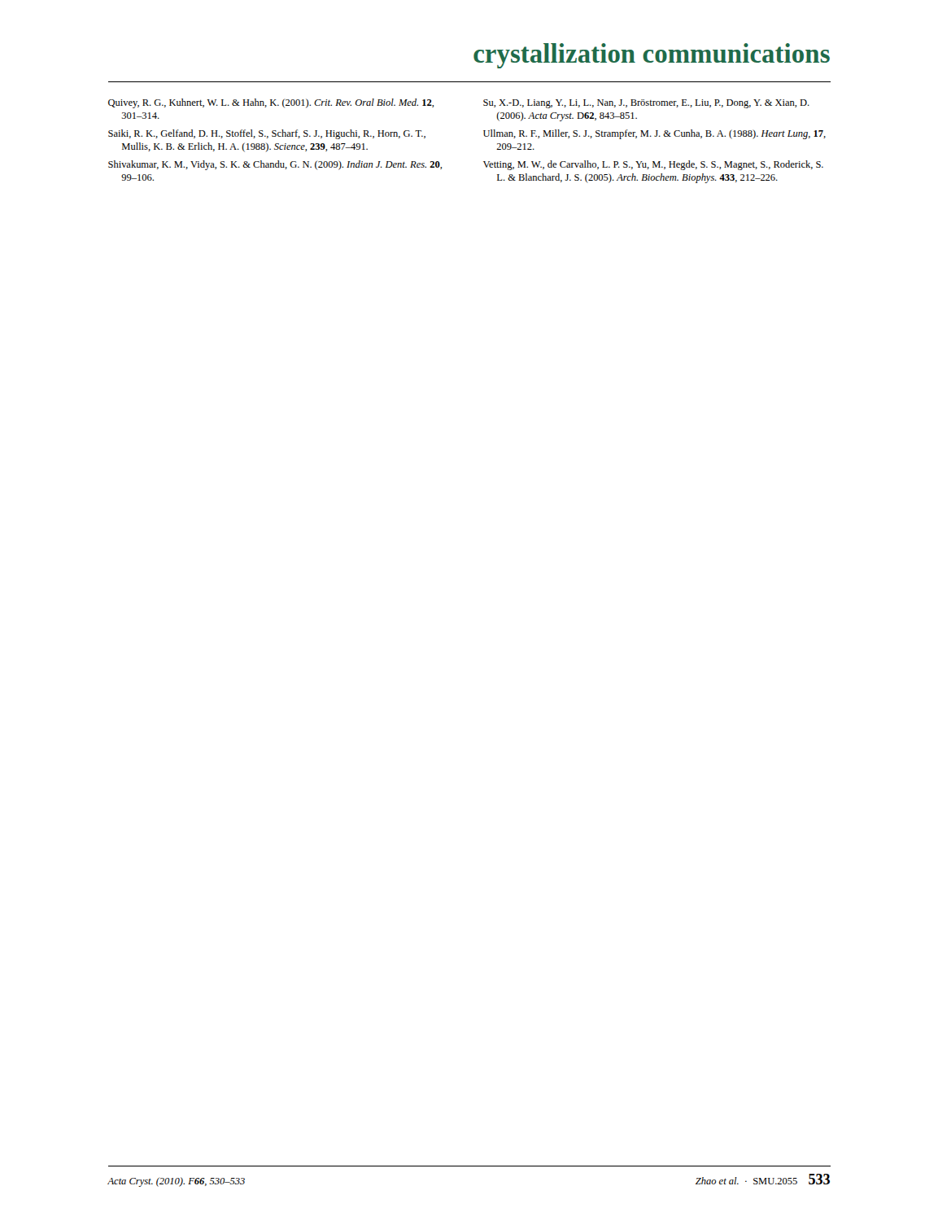crystallization communications
Quivey, R. G., Kuhnert, W. L. & Hahn, K. (2001). Crit. Rev. Oral Biol. Med. 12, 301–314.
Saiki, R. K., Gelfand, D. H., Stoffel, S., Scharf, S. J., Higuchi, R., Horn, G. T., Mullis, K. B. & Erlich, H. A. (1988). Science, 239, 487–491.
Shivakumar, K. M., Vidya, S. K. & Chandu, G. N. (2009). Indian J. Dent. Res. 20, 99–106.
Su, X.-D., Liang, Y., Li, L., Nan, J., Bröstromer, E., Liu, P., Dong, Y. & Xian, D. (2006). Acta Cryst. D62, 843–851.
Ullman, R. F., Miller, S. J., Strampfer, M. J. & Cunha, B. A. (1988). Heart Lung, 17, 209–212.
Vetting, M. W., de Carvalho, L. P. S., Yu, M., Hegde, S. S., Magnet, S., Roderick, S. L. & Blanchard, J. S. (2005). Arch. Biochem. Biophys. 433, 212–226.
Acta Cryst. (2010). F66, 530–533
Zhao et al. · SMU.2055 533